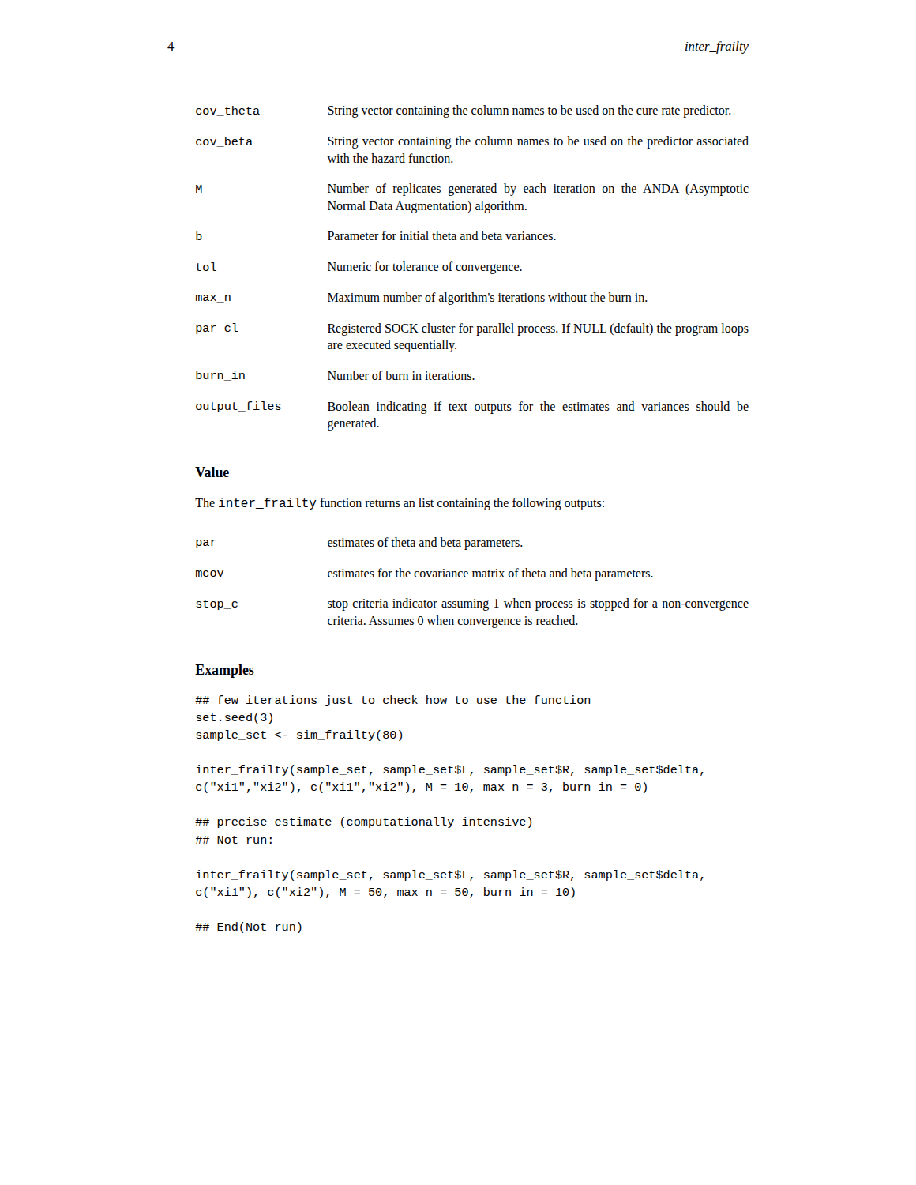4 inter_frailty
cov_theta
String vector containing the column names to be used on the cure rate predictor.
cov_beta
String vector containing the column names to be used on the predictor associated with the hazard function.
M
Number of replicates generated by each iteration on the ANDA (Asymptotic Normal Data Augmentation) algorithm.
b
Parameter for initial theta and beta variances.
tol
Numeric for tolerance of convergence.
max_n
Maximum number of algorithm's iterations without the burn in.
par_cl
Registered SOCK cluster for parallel process. If NULL (default) the program loops are executed sequentially.
burn_in
Number of burn in iterations.
output_files
Boolean indicating if text outputs for the estimates and variances should be generated.
Value
The inter_frailty function returns an list containing the following outputs:
par
estimates of theta and beta parameters.
mcov
estimates for the covariance matrix of theta and beta parameters.
stop_c
stop criteria indicator assuming 1 when process is stopped for a non-convergence criteria. Assumes 0 when convergence is reached.
Examples
## few iterations just to check how to use the function
set.seed(3)
sample_set <- sim_frailty(80)

inter_frailty(sample_set, sample_set$L, sample_set$R, sample_set$delta,
c("xi1","xi2"), c("xi1","xi2"), M = 10, max_n = 3, burn_in = 0)

## precise estimate (computationally intensive)
## Not run:

inter_frailty(sample_set, sample_set$L, sample_set$R, sample_set$delta,
c("xi1"), c("xi2"), M = 50, max_n = 50, burn_in = 10)

## End(Not run)